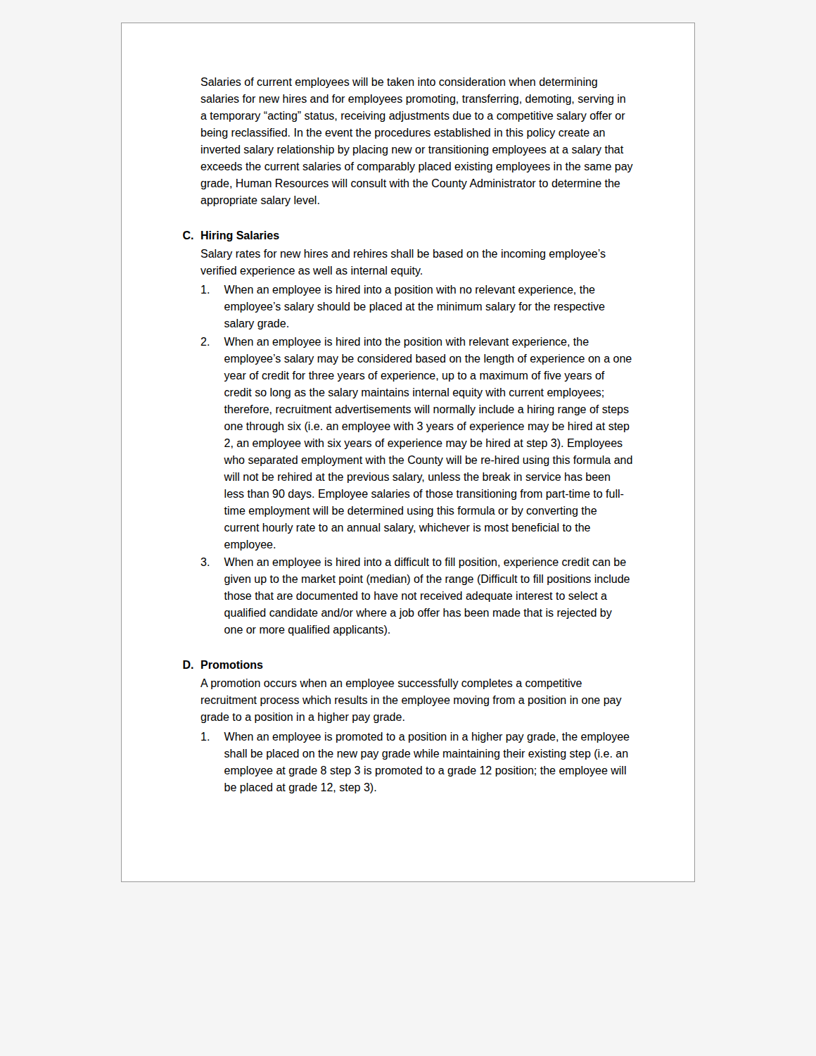Salaries of current employees will be taken into consideration when determining salaries for new hires and for employees promoting, transferring, demoting, serving in a temporary “acting” status, receiving adjustments due to a competitive salary offer or being reclassified. In the event the procedures established in this policy create an inverted salary relationship by placing new or transitioning employees at a salary that exceeds the current salaries of comparably placed existing employees in the same pay grade, Human Resources will consult with the County Administrator to determine the appropriate salary level.
C. Hiring Salaries
Salary rates for new hires and rehires shall be based on the incoming employee’s verified experience as well as internal equity.
When an employee is hired into a position with no relevant experience, the employee’s salary should be placed at the minimum salary for the respective salary grade.
When an employee is hired into the position with relevant experience, the employee’s salary may be considered based on the length of experience on a one year of credit for three years of experience, up to a maximum of five years of credit so long as the salary maintains internal equity with current employees; therefore, recruitment advertisements will normally include a hiring range of steps one through six (i.e. an employee with 3 years of experience may be hired at step 2, an employee with six years of experience may be hired at step 3). Employees who separated employment with the County will be re-hired using this formula and will not be rehired at the previous salary, unless the break in service has been less than 90 days. Employee salaries of those transitioning from part-time to full-time employment will be determined using this formula or by converting the current hourly rate to an annual salary, whichever is most beneficial to the employee.
When an employee is hired into a difficult to fill position, experience credit can be given up to the market point (median) of the range (Difficult to fill positions include those that are documented to have not received adequate interest to select a qualified candidate and/or where a job offer has been made that is rejected by one or more qualified applicants).
D. Promotions
A promotion occurs when an employee successfully completes a competitive recruitment process which results in the employee moving from a position in one pay grade to a position in a higher pay grade.
When an employee is promoted to a position in a higher pay grade, the employee shall be placed on the new pay grade while maintaining their existing step (i.e. an employee at grade 8 step 3 is promoted to a grade 12 position; the employee will be placed at grade 12, step 3).